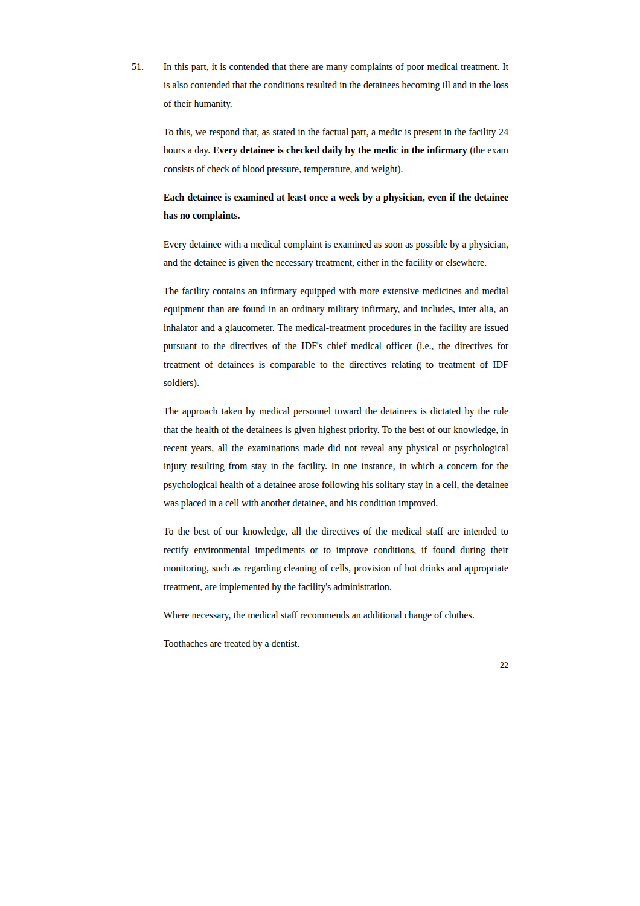51.
In this part, it is contended that there are many complaints of poor medical treatment. It is also contended that the conditions resulted in the detainees becoming ill and in the loss of their humanity.
To this, we respond that, as stated in the factual part, a medic is present in the facility 24 hours a day. Every detainee is checked daily by the medic in the infirmary (the exam consists of check of blood pressure, temperature, and weight).
Each detainee is examined at least once a week by a physician, even if the detainee has no complaints.
Every detainee with a medical complaint is examined as soon as possible by a physician, and the detainee is given the necessary treatment, either in the facility or elsewhere.
The facility contains an infirmary equipped with more extensive medicines and medial equipment than are found in an ordinary military infirmary, and includes, inter alia, an inhalator and a glaucometer. The medical-treatment procedures in the facility are issued pursuant to the directives of the IDF's chief medical officer (i.e., the directives for treatment of detainees is comparable to the directives relating to treatment of IDF soldiers).
The approach taken by medical personnel toward the detainees is dictated by the rule that the health of the detainees is given highest priority. To the best of our knowledge, in recent years, all the examinations made did not reveal any physical or psychological injury resulting from stay in the facility. In one instance, in which a concern for the psychological health of a detainee arose following his solitary stay in a cell, the detainee was placed in a cell with another detainee, and his condition improved.
To the best of our knowledge, all the directives of the medical staff are intended to rectify environmental impediments or to improve conditions, if found during their monitoring, such as regarding cleaning of cells, provision of hot drinks and appropriate treatment, are implemented by the facility's administration.
Where necessary, the medical staff recommends an additional change of clothes.
Toothaches are treated by a dentist.
22